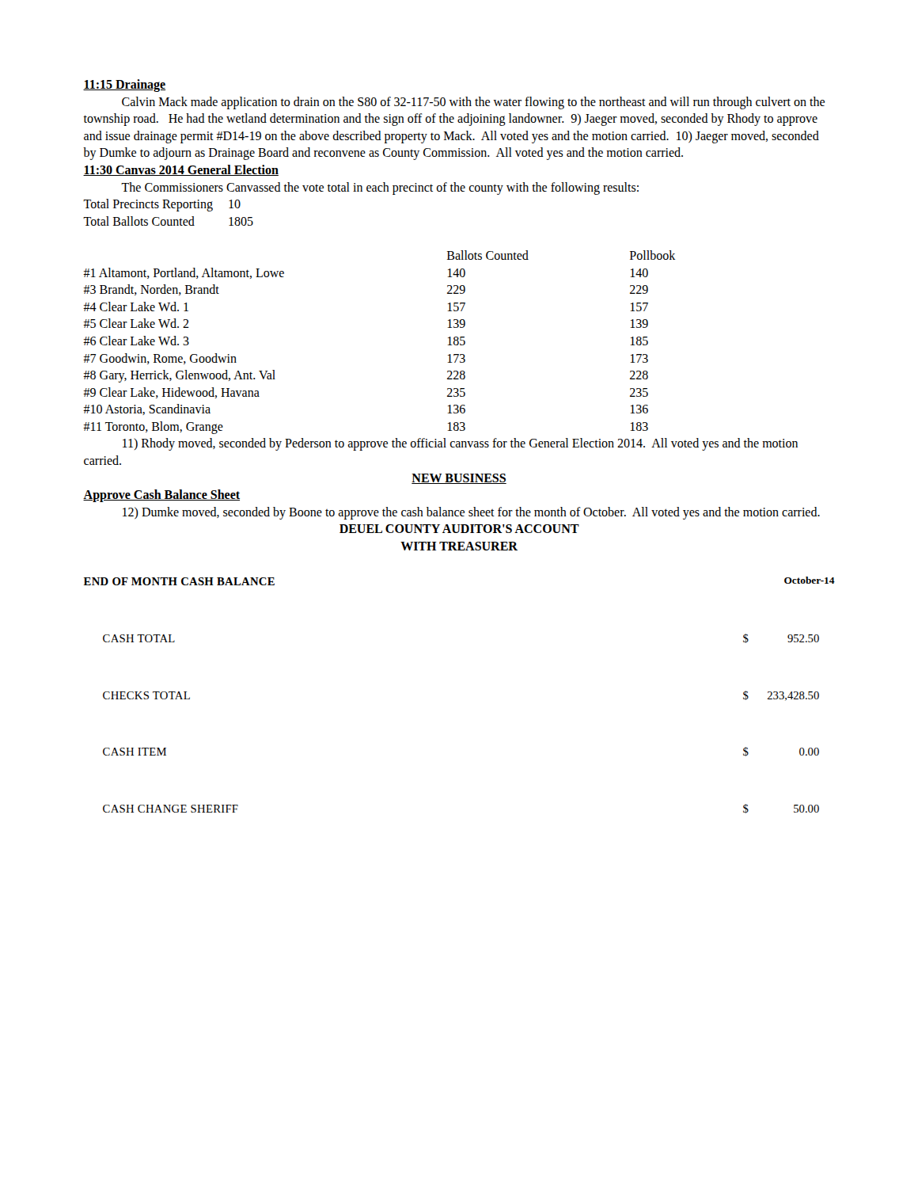11:15 Drainage
Calvin Mack made application to drain on the S80 of 32-117-50 with the water flowing to the northeast and will run through culvert on the township road. He had the wetland determination and the sign off of the adjoining landowner. 9) Jaeger moved, seconded by Rhody to approve and issue drainage permit #D14-19 on the above described property to Mack. All voted yes and the motion carried. 10) Jaeger moved, seconded by Dumke to adjourn as Drainage Board and reconvene as County Commission. All voted yes and the motion carried.
11:30 Canvas 2014 General Election
The Commissioners Canvassed the vote total in each precinct of the county with the following results:
| Total Precincts Reporting | 10 |
| Total Ballots Counted | 1805 |
| | Ballots Counted | Pollbook |
| #1 Altamont, Portland, Altamont, Lowe | 140 | 140 |
| #3 Brandt, Norden, Brandt | 229 | 229 |
| #4 Clear Lake Wd. 1 | 157 | 157 |
| #5 Clear Lake Wd. 2 | 139 | 139 |
| #6 Clear Lake Wd. 3 | 185 | 185 |
| #7 Goodwin, Rome, Goodwin | 173 | 173 |
| #8 Gary, Herrick, Glenwood, Ant. Val | 228 | 228 |
| #9 Clear Lake, Hidewood, Havana | 235 | 235 |
| #10 Astoria, Scandinavia | 136 | 136 |
| #11 Toronto, Blom, Grange | 183 | 183 |
11) Rhody moved, seconded by Pederson to approve the official canvass for the General Election 2014. All voted yes and the motion carried.
NEW BUSINESS
Approve Cash Balance Sheet
12) Dumke moved, seconded by Boone to approve the cash balance sheet for the month of October. All voted yes and the motion carried.
DEUEL COUNTY AUDITOR'S ACCOUNT
WITH TREASURER
| END OF MONTH CASH BALANCE | | October-14 |
| CASH TOTAL | | $ | 952.50 |
| CHECKS TOTAL | | $ | 233,428.50 |
| CASH ITEM | | $ | 0.00 |
| CASH CHANGE SHERIFF | | $ | 50.00 |